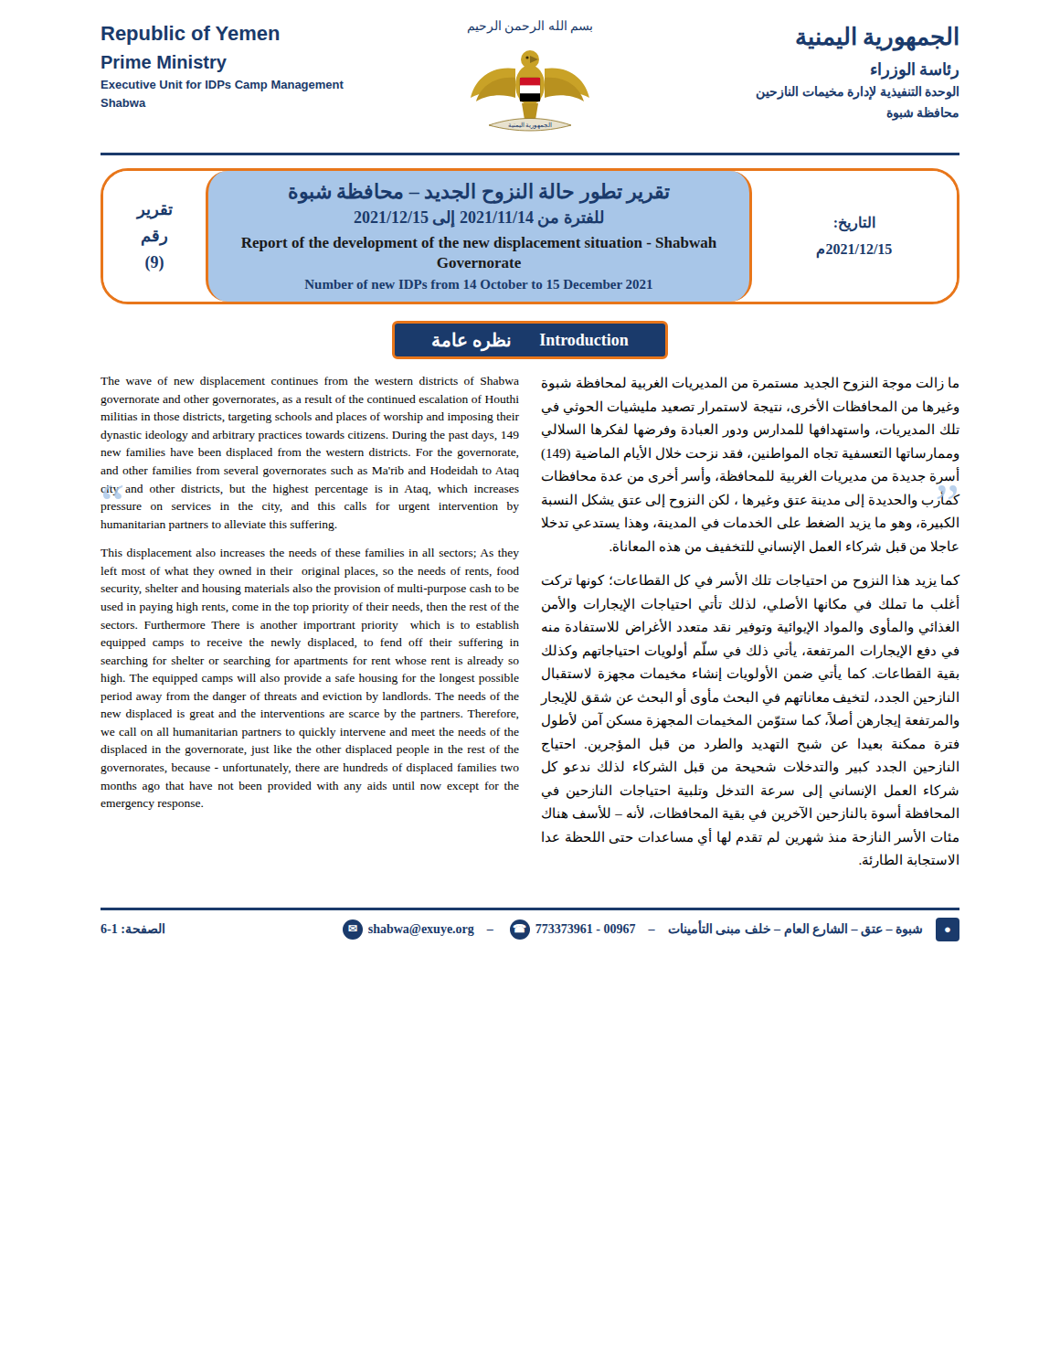Republic of Yemen
Prime Ministry
Executive Unit for IDPs Camp Management
Shabwa
بسم الله الرحمن الرحيم
الجمهورية اليمنية
الجمهورية اليمنية
رئاسة الوزراء
الوحدة التنفيذية لإدارة مخيمات النازحين
محافظة شبوة
تقرير
رقم
(9)
تقرير تطور حالة النزوح الجديد – محافظة شبوة
للفترة من 2021/11/14 إلى 2021/12/15
Report of the development of the new displacement situation - Shabwah Governorate
Number of new IDPs from 14 October to 15 December 2021
التاريخ:
2021/12/15م
نظره عامة Introduction
“
”
The wave of new displacement continues from the western districts of Shabwa governorate and other governorates, as a result of the continued escalation of Houthi militias in those districts, targeting schools and places of worship and imposing their dynastic ideology and arbitrary practices towards citizens. During the past days, 149 new families have been displaced from the western districts. For the governorate, and other families from several governorates such as Ma'rib and Hodeidah to Ataq city and other districts, but the highest percentage is in Ataq, which increases pressure on services in the city, and this calls for urgent intervention by humanitarian partners to alleviate this suffering.
This displacement also increases the needs of these families in all sectors; As they left most of what they owned in their original places, so the needs of rents, food security, shelter and housing materials also the provision of multi-purpose cash to be used in paying high rents, come in the top priority of their needs, then the rest of the sectors. Furthermore There is another importrant priority which is to establish equipped camps to receive the newly displaced, to fend off their suffering in searching for shelter or searching for apartments for rent whose rent is already so high. The equipped camps will also provide a safe housing for the longest possible period away from the danger of threats and eviction by landlords. The needs of the new displaced is great and the interventions are scarce by the partners. Therefore, we call on all humanitarian partners to quickly intervene and meet the needs of the displaced in the governorate, just like the other displaced people in the rest of the governorates, because - unfortunately, there are hundreds of displaced families two months ago that have not been provided with any aids until now except for the emergency response.
ما زالت موجة النزوح الجديد مستمرة من المديريات الغربية لمحافظة شبوة وغيرها من المحافظات الأخرى، نتيجة لاستمرار تصعيد مليشيات الحوثي في تلك المديريات، واستهدافها للمدارس ودور العبادة وفرضها لفكرها السلالي وممارساتها التعسفية تجاه المواطنين، فقد نزحت خلال الأيام الماضية (149) أسرة جديدة من مديريات الغربية للمحافظة، وأسر أخرى من عدة محافظات كمأرب والحديدة إلى مدينة عتق وغيرها ، لكن النزوح إلى عتق يشكل النسبة الكبيرة، وهو ما يزيد الضغط على الخدمات في المدينة، وهذا يستدعي تدخلا عاجلا من قبل شركاء العمل الإنساني للتخفيف من هذه المعاناة.
كما يزيد هذا النزوح من احتياجات تلك الأسر في كل القطاعات؛ كونها تركت أغلب ما تملك في مكانها الأصلي، لذلك تأتي احتياجات الإيجارات والأمن الغذائي والمأوى والمواد الإيوائية وتوفير نقد متعدد الأغراض للاستفادة منه في دفع الإيجارات المرتفعة، يأتي ذلك في سلّم أولويات احتياجاتهم وكذلك بقية القطاعات. كما يأتي ضمن الأولويات إنشاء مخيمات مجهزة لاستقبال النازحين الجدد، لتخيف معاناتهم في البحث مأوى أو البحث عن شقق للإيجار والمرتفعة إيجارهن أصلاً، كما ستوّمن المخيمات المجهزة مسكن آمن لأطول فترة ممكنة بعيدا عن شبح التهديد والطرد من قبل المؤجرين. احتياج النازحين الجدد كبير والتدخلات شحيحة من قبل الشركاء لذلك ندعو كل شركاء العمل الإنساني إلى سرعة التدخل وتلبية احتياجات النازحين في المحافظة أسوة بالنازحين الآخرين في بقية المحافظات، لأنه – للأسف هناك مئات الأسر النازحة منذ شهرين لم تقدم لها أي مساعدات حتى اللحظة عدا الاستجابة الطارئة.
● شبوة – عتق – الشارع العام – خلف مبنى التأمينات – 00967 - 773373961☎ – shabwa@exuye.org✉
الصفحة: 1-6